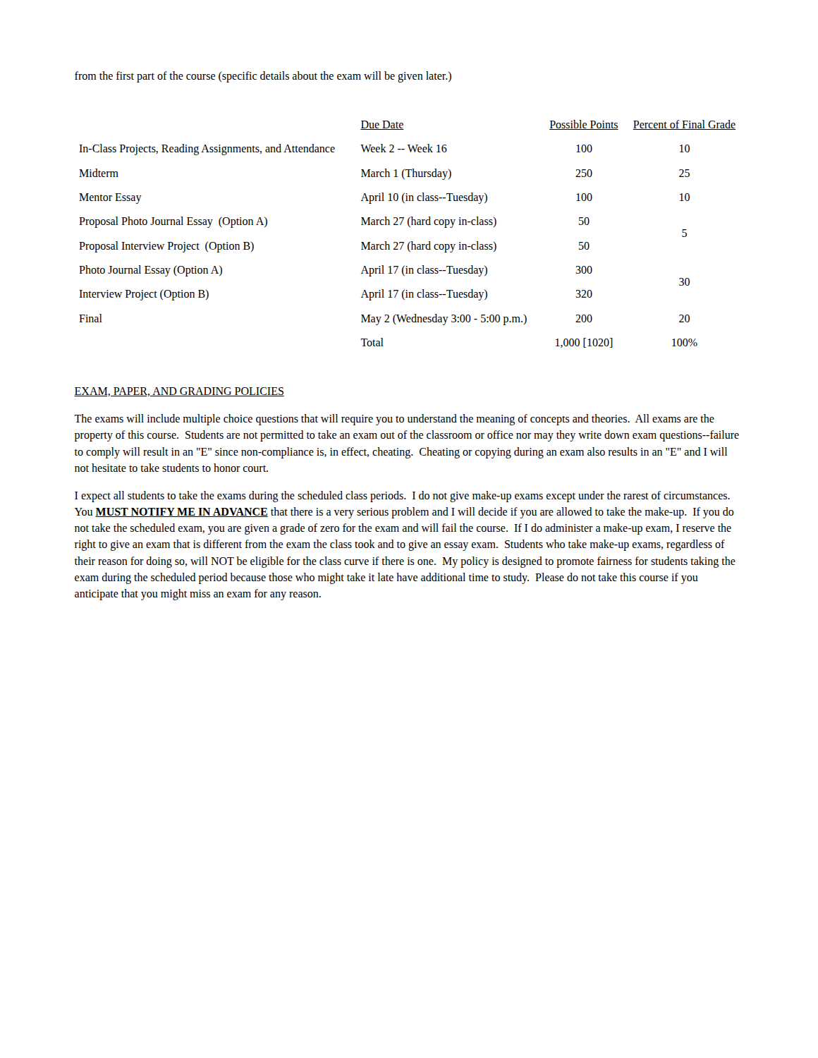from the first part of the course (specific details about the exam will be given later.)
| | Due Date | Possible Points | Percent of Final Grade |
| --- | --- | --- | --- |
| In-Class Projects, Reading Assignments, and Attendance | Week 2 -- Week 16 | 100 | 10 |
| Midterm | March 1 (Thursday) | 250 | 25 |
| Mentor Essay | April 10 (in class--Tuesday) | 100 | 10 |
| Proposal Photo Journal Essay (Option A) | March 27 (hard copy in-class) | 50 | 5 |
| Proposal Interview Project (Option B) | March 27 (hard copy in-class) | 50 |
| Photo Journal Essay (Option A) | April 17 (in class--Tuesday) | 300 | 30 |
| Interview Project (Option B) | April 17 (in class--Tuesday) | 320 |
| Final | May 2 (Wednesday 3:00 - 5:00 p.m.) | 200 | 20 |
| | Total | 1,000 [1020] | 100% |
EXAM, PAPER, AND GRADING POLICIES
The exams will include multiple choice questions that will require you to understand the meaning of concepts and theories. All exams are the property of this course. Students are not permitted to take an exam out of the classroom or office nor may they write down exam questions--failure to comply will result in an "E" since non-compliance is, in effect, cheating. Cheating or copying during an exam also results in an "E" and I will not hesitate to take students to honor court.
I expect all students to take the exams during the scheduled class periods. I do not give make-up exams except under the rarest of circumstances. You MUST NOTIFY ME IN ADVANCE that there is a very serious problem and I will decide if you are allowed to take the make-up. If you do not take the scheduled exam, you are given a grade of zero for the exam and will fail the course. If I do administer a make-up exam, I reserve the right to give an exam that is different from the exam the class took and to give an essay exam. Students who take make-up exams, regardless of their reason for doing so, will NOT be eligible for the class curve if there is one. My policy is designed to promote fairness for students taking the exam during the scheduled period because those who might take it late have additional time to study. Please do not take this course if you anticipate that you might miss an exam for any reason.